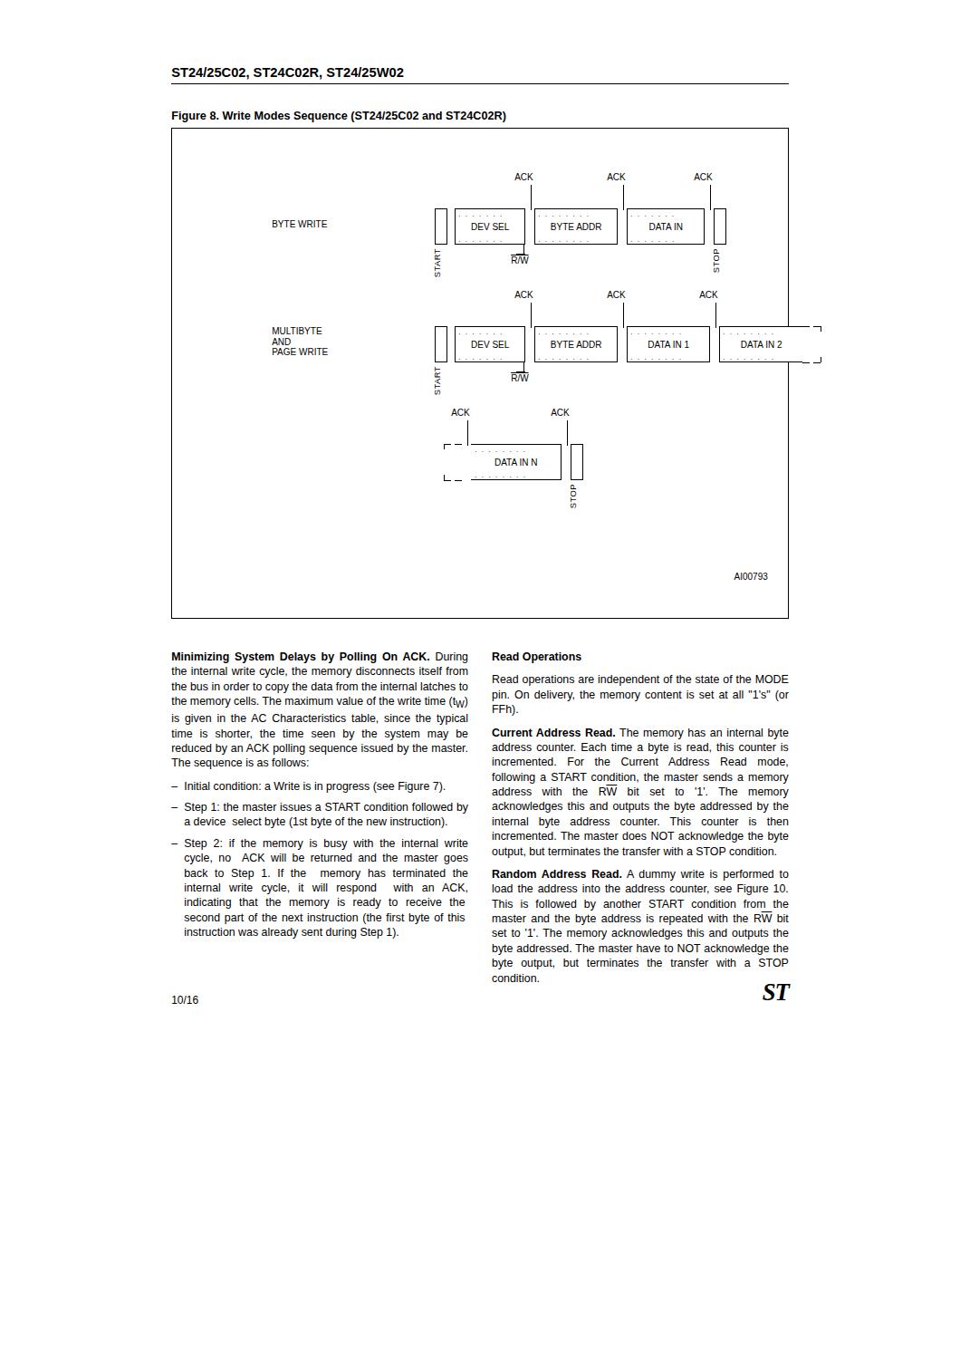ST24/25C02, ST24C02R, ST24/25W02
Figure 8. Write Modes Sequence (ST24/25C02 and ST24C02R)
BYTE WRITE
START
DEV SEL
. . . . . . .
. . . . . . .
R/W
ACK
BYTE ADDR
. . . . . . . .
. . . . . . . .
ACK
DATA IN
. . . . . . .
. . . . . . .
ACK
STOP
MULTIBYTE
AND
PAGE WRITE
START
DEV SEL
. . . . . . .
. . . . . . .
R/W
ACK
BYTE ADDR
. . . . . . . .
. . . . . . . .
ACK
DATA IN 1
. . . . . . . .
. . . . . . . .
ACK
DATA IN 2
. . . . . . . .
. . . . . . . .
ACK
DATA IN N
. . . . . . . .
. . . . . . . .
ACK
STOP
AI00793
Minimizing System Delays by Polling On ACK. During the internal write cycle, the memory disconnects itself from the bus in order to copy the data from the internal latches to the memory cells. The maximum value of the write time (tW) is given in the AC Characteristics table, since the typical time is shorter, the time seen by the system may be reduced by an ACK polling sequence issued by the master. The sequence is as follows:
Initial condition: a Write is in progress (see Figure 7).
Step 1: the master issues a START condition followed by a device select byte (1st byte of the new instruction).
Step 2: if the memory is busy with the internal write cycle, no ACK will be returned and the master goes back to Step 1. If the memory has terminated the internal write cycle, it will respond with an ACK, indicating that the memory is ready to receive the second part of the next instruction (the first byte of this instruction was already sent during Step 1).
Read Operations
Read operations are independent of the state of the MODE pin. On delivery, the memory content is set at all "1's" (or FFh).
Current Address Read. The memory has an internal byte address counter. Each time a byte is read, this counter is incremented. For the Current Address Read mode, following a START condition, the master sends a memory address with the RW bit set to '1'. The memory acknowledges this and outputs the byte addressed by the internal byte address counter. This counter is then incremented. The master does NOT acknowledge the byte output, but terminates the transfer with a STOP condition.
Random Address Read. A dummy write is performed to load the address into the address counter, see Figure 10. This is followed by another START condition from the master and the byte address is repeated with the RW bit set to '1'. The memory acknowledges this and outputs the byte addressed. The master have to NOT acknowledge the byte output, but terminates the transfer with a STOP condition.
10/16
ST